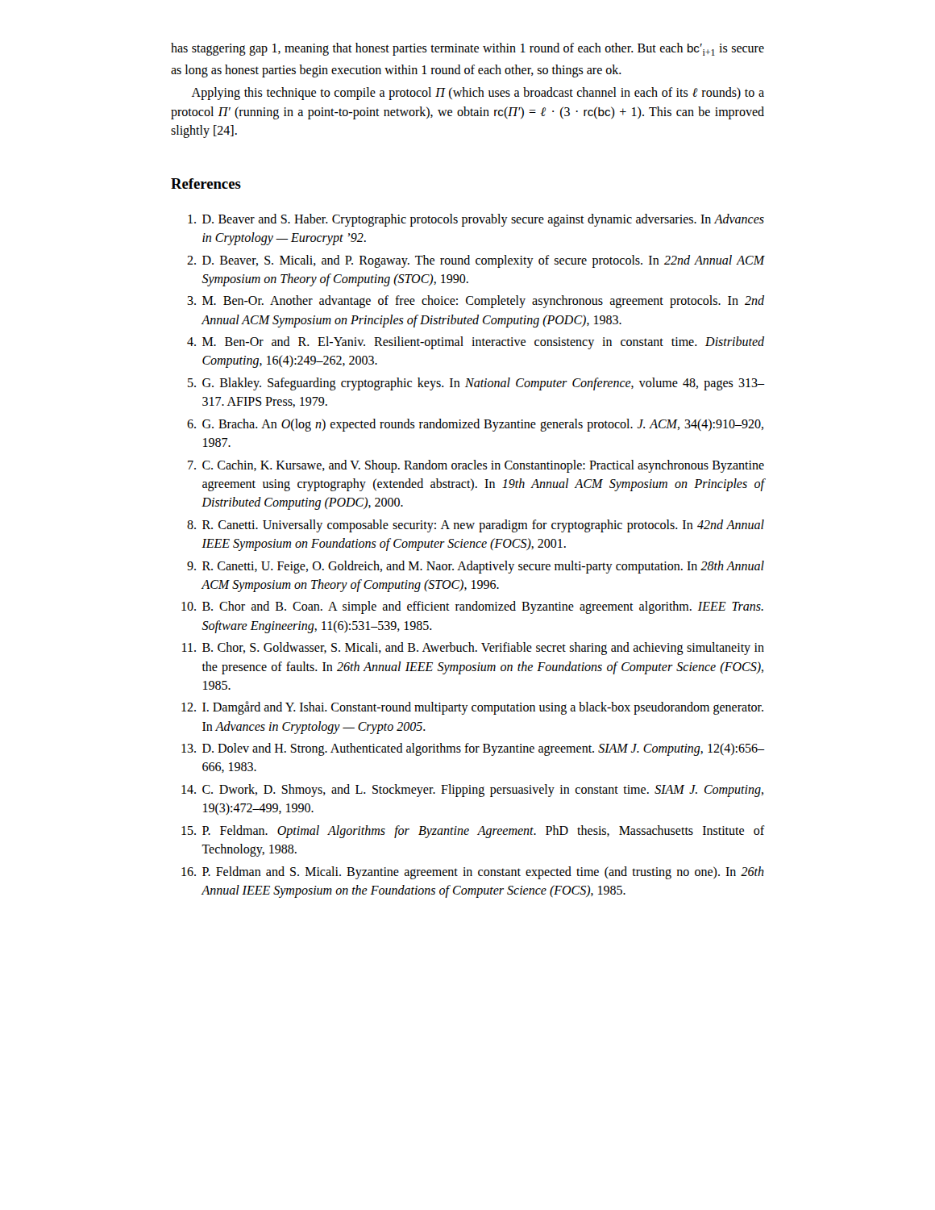has staggering gap 1, meaning that honest parties terminate within 1 round of each other. But each bc′i+1 is secure as long as honest parties begin execution within 1 round of each other, so things are ok.
Applying this technique to compile a protocol Π (which uses a broadcast channel in each of its ℓ rounds) to a protocol Π′ (running in a point-to-point network), we obtain rc(Π′) = ℓ · (3 · rc(bc) + 1). This can be improved slightly [24].
References
D. Beaver and S. Haber. Cryptographic protocols provably secure against dynamic adversaries. In Advances in Cryptology — Eurocrypt ’92.
D. Beaver, S. Micali, and P. Rogaway. The round complexity of secure protocols. In 22nd Annual ACM Symposium on Theory of Computing (STOC), 1990.
M. Ben-Or. Another advantage of free choice: Completely asynchronous agreement protocols. In 2nd Annual ACM Symposium on Principles of Distributed Computing (PODC), 1983.
M. Ben-Or and R. El-Yaniv. Resilient-optimal interactive consistency in constant time. Distributed Computing, 16(4):249–262, 2003.
G. Blakley. Safeguarding cryptographic keys. In National Computer Conference, volume 48, pages 313–317. AFIPS Press, 1979.
G. Bracha. An O(log n) expected rounds randomized Byzantine generals protocol. J. ACM, 34(4):910–920, 1987.
C. Cachin, K. Kursawe, and V. Shoup. Random oracles in Constantinople: Practical asynchronous Byzantine agreement using cryptography (extended abstract). In 19th Annual ACM Symposium on Principles of Distributed Computing (PODC), 2000.
R. Canetti. Universally composable security: A new paradigm for cryptographic protocols. In 42nd Annual IEEE Symposium on Foundations of Computer Science (FOCS), 2001.
R. Canetti, U. Feige, O. Goldreich, and M. Naor. Adaptively secure multi-party computation. In 28th Annual ACM Symposium on Theory of Computing (STOC), 1996.
B. Chor and B. Coan. A simple and efficient randomized Byzantine agreement algorithm. IEEE Trans. Software Engineering, 11(6):531–539, 1985.
B. Chor, S. Goldwasser, S. Micali, and B. Awerbuch. Verifiable secret sharing and achieving simultaneity in the presence of faults. In 26th Annual IEEE Symposium on the Foundations of Computer Science (FOCS), 1985.
I. Damgård and Y. Ishai. Constant-round multiparty computation using a black-box pseudorandom generator. In Advances in Cryptology — Crypto 2005.
D. Dolev and H. Strong. Authenticated algorithms for Byzantine agreement. SIAM J. Computing, 12(4):656–666, 1983.
C. Dwork, D. Shmoys, and L. Stockmeyer. Flipping persuasively in constant time. SIAM J. Computing, 19(3):472–499, 1990.
P. Feldman. Optimal Algorithms for Byzantine Agreement. PhD thesis, Massachusetts Institute of Technology, 1988.
P. Feldman and S. Micali. Byzantine agreement in constant expected time (and trusting no one). In 26th Annual IEEE Symposium on the Foundations of Computer Science (FOCS), 1985.